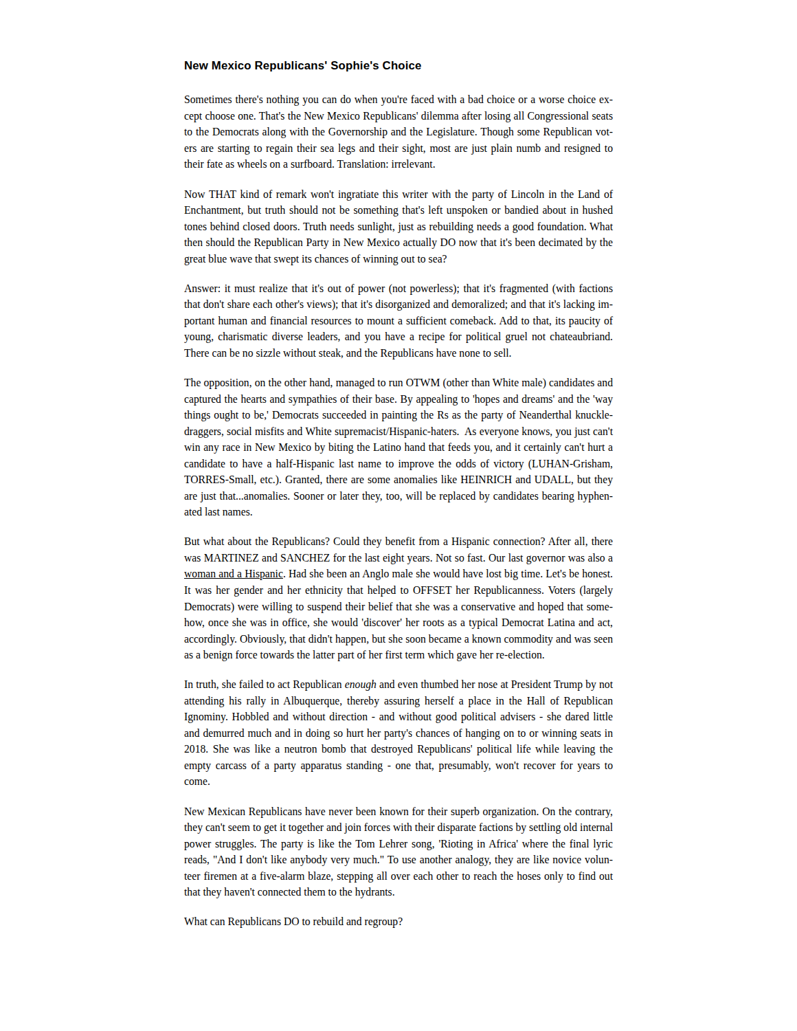New Mexico Republicans' Sophie's Choice
Sometimes there's nothing you can do when you're faced with a bad choice or a worse choice except choose one. That's the New Mexico Republicans' dilemma after losing all Congressional seats to the Democrats along with the Governorship and the Legislature. Though some Republican voters are starting to regain their sea legs and their sight, most are just plain numb and resigned to their fate as wheels on a surfboard. Translation: irrelevant.
Now THAT kind of remark won't ingratiate this writer with the party of Lincoln in the Land of Enchantment, but truth should not be something that's left unspoken or bandied about in hushed tones behind closed doors. Truth needs sunlight, just as rebuilding needs a good foundation. What then should the Republican Party in New Mexico actually DO now that it's been decimated by the great blue wave that swept its chances of winning out to sea?
Answer: it must realize that it's out of power (not powerless); that it's fragmented (with factions that don't share each other's views); that it's disorganized and demoralized; and that it's lacking important human and financial resources to mount a sufficient comeback. Add to that, its paucity of young, charismatic diverse leaders, and you have a recipe for political gruel not chateaubriand. There can be no sizzle without steak, and the Republicans have none to sell.
The opposition, on the other hand, managed to run OTWM (other than White male) candidates and captured the hearts and sympathies of their base. By appealing to 'hopes and dreams' and the 'way things ought to be,' Democrats succeeded in painting the Rs as the party of Neanderthal knuckle-draggers, social misfits and White supremacist/Hispanic-haters. As everyone knows, you just can't win any race in New Mexico by biting the Latino hand that feeds you, and it certainly can't hurt a candidate to have a half-Hispanic last name to improve the odds of victory (LUHAN-Grisham, TORRES-Small, etc.). Granted, there are some anomalies like HEINRICH and UDALL, but they are just that...anomalies. Sooner or later they, too, will be replaced by candidates bearing hyphenated last names.
But what about the Republicans? Could they benefit from a Hispanic connection? After all, there was MARTINEZ and SANCHEZ for the last eight years. Not so fast. Our last governor was also a woman and a Hispanic. Had she been an Anglo male she would have lost big time. Let's be honest. It was her gender and her ethnicity that helped to OFFSET her Republicanness. Voters (largely Democrats) were willing to suspend their belief that she was a conservative and hoped that somehow, once she was in office, she would 'discover' her roots as a typical Democrat Latina and act, accordingly. Obviously, that didn't happen, but she soon became a known commodity and was seen as a benign force towards the latter part of her first term which gave her re-election.
In truth, she failed to act Republican enough and even thumbed her nose at President Trump by not attending his rally in Albuquerque, thereby assuring herself a place in the Hall of Republican Ignominy. Hobbled and without direction - and without good political advisers - she dared little and demurred much and in doing so hurt her party's chances of hanging on to or winning seats in 2018. She was like a neutron bomb that destroyed Republicans' political life while leaving the empty carcass of a party apparatus standing - one that, presumably, won't recover for years to come.
New Mexican Republicans have never been known for their superb organization. On the contrary, they can't seem to get it together and join forces with their disparate factions by settling old internal power struggles. The party is like the Tom Lehrer song, 'Rioting in Africa' where the final lyric reads, "And I don't like anybody very much." To use another analogy, they are like novice volunteer firemen at a five-alarm blaze, stepping all over each other to reach the hoses only to find out that they haven't connected them to the hydrants.
What can Republicans DO to rebuild and regroup?